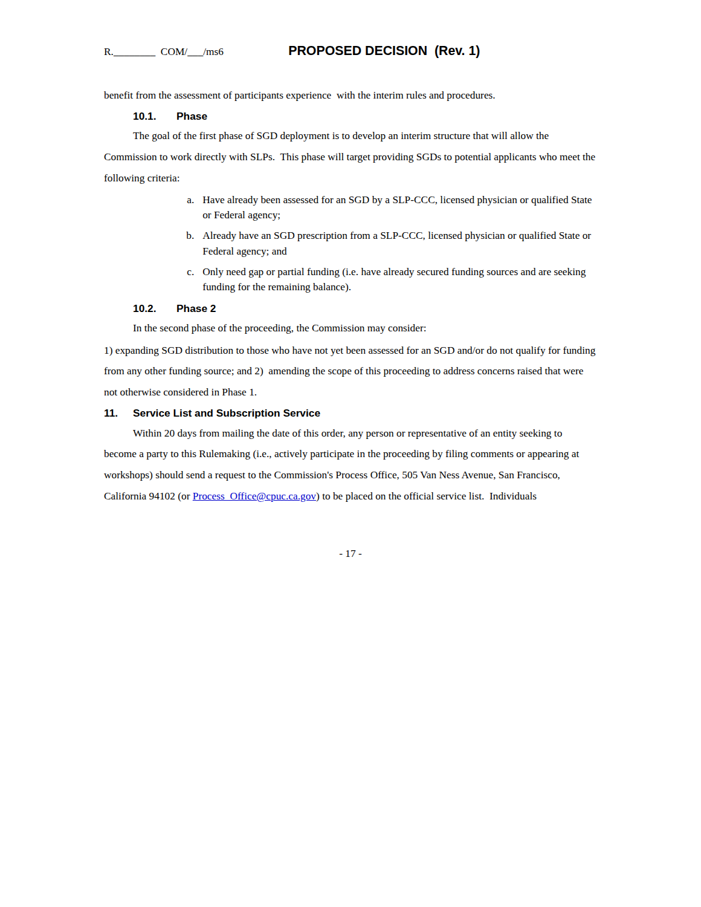R.________ COM/___/ms6
PROPOSED DECISION (Rev. 1)
benefit from the assessment of participants experience with the interim rules and procedures.
10.1. Phase
The goal of the first phase of SGD deployment is to develop an interim structure that will allow the Commission to work directly with SLPs. This phase will target providing SGDs to potential applicants who meet the following criteria:
Have already been assessed for an SGD by a SLP-CCC, licensed physician or qualified State or Federal agency;
Already have an SGD prescription from a SLP-CCC, licensed physician or qualified State or Federal agency; and
Only need gap or partial funding (i.e. have already secured funding sources and are seeking funding for the remaining balance).
10.2. Phase 2
In the second phase of the proceeding, the Commission may consider:
1) expanding SGD distribution to those who have not yet been assessed for an SGD and/or do not qualify for funding from any other funding source; and 2) amending the scope of this proceeding to address concerns raised that were not otherwise considered in Phase 1.
11. Service List and Subscription Service
Within 20 days from mailing the date of this order, any person or representative of an entity seeking to become a party to this Rulemaking (i.e., actively participate in the proceeding by filing comments or appearing at workshops) should send a request to the Commission's Process Office, 505 Van Ness Avenue, San Francisco, California 94102 (or Process_Office@cpuc.ca.gov) to be placed on the official service list. Individuals
- 17 -